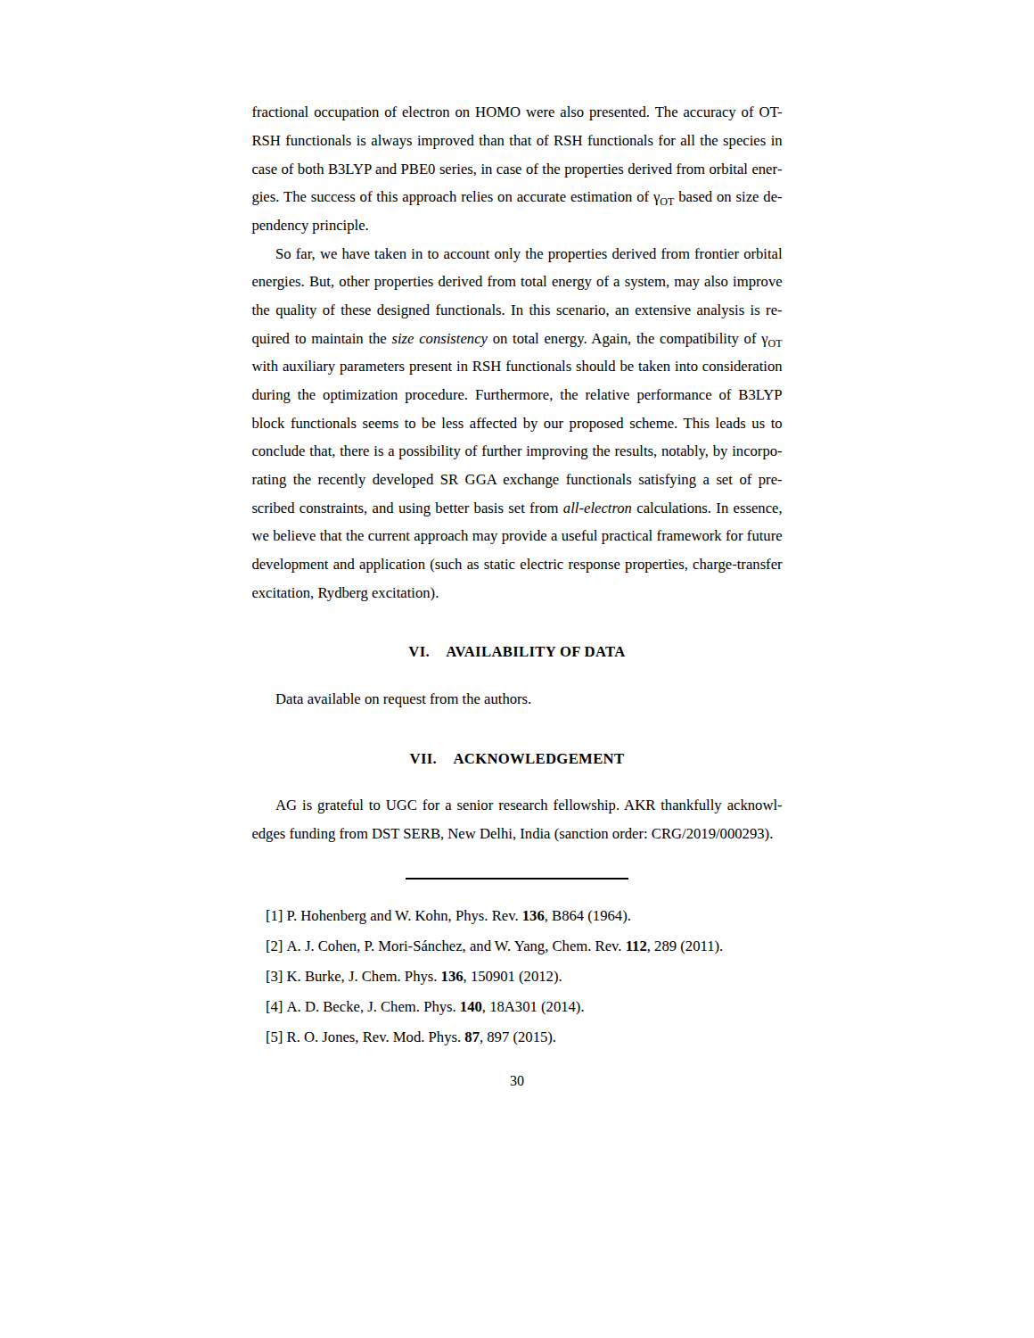fractional occupation of electron on HOMO were also presented. The accuracy of OT-RSH functionals is always improved than that of RSH functionals for all the species in case of both B3LYP and PBE0 series, in case of the properties derived from orbital energies. The success of this approach relies on accurate estimation of γOT based on size dependency principle.
So far, we have taken in to account only the properties derived from frontier orbital energies. But, other properties derived from total energy of a system, may also improve the quality of these designed functionals. In this scenario, an extensive analysis is required to maintain the size consistency on total energy. Again, the compatibility of γOT with auxiliary parameters present in RSH functionals should be taken into consideration during the optimization procedure. Furthermore, the relative performance of B3LYP block functionals seems to be less affected by our proposed scheme. This leads us to conclude that, there is a possibility of further improving the results, notably, by incorporating the recently developed SR GGA exchange functionals satisfying a set of prescribed constraints, and using better basis set from all-electron calculations. In essence, we believe that the current approach may provide a useful practical framework for future development and application (such as static electric response properties, charge-transfer excitation, Rydberg excitation).
VI. AVAILABILITY OF DATA
Data available on request from the authors.
VII. ACKNOWLEDGEMENT
AG is grateful to UGC for a senior research fellowship. AKR thankfully acknowledges funding from DST SERB, New Delhi, India (sanction order: CRG/2019/000293).
[1] P. Hohenberg and W. Kohn, Phys. Rev. 136, B864 (1964).
[2] A. J. Cohen, P. Mori-Sánchez, and W. Yang, Chem. Rev. 112, 289 (2011).
[3] K. Burke, J. Chem. Phys. 136, 150901 (2012).
[4] A. D. Becke, J. Chem. Phys. 140, 18A301 (2014).
[5] R. O. Jones, Rev. Mod. Phys. 87, 897 (2015).
30